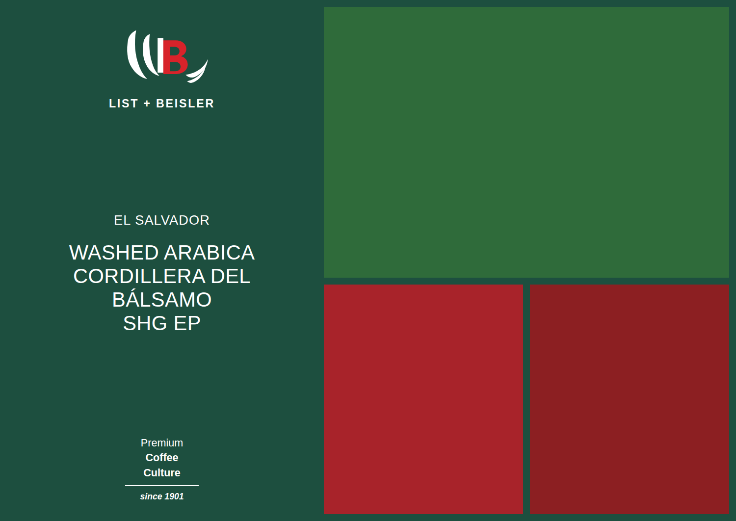LIST + BEISLER
EL SALVADOR
Washed Arabica
Cordillera del
Bálsamo
SHG EP
Premium Coffee Culture
since 1901
Shade-grown coffee trees on the Cordillera del Bálsamo mountain range.
Freshly harvested coffee cherries collected in a sack.
A worker tipping a basket of cherries onto the pile at the wet mill.